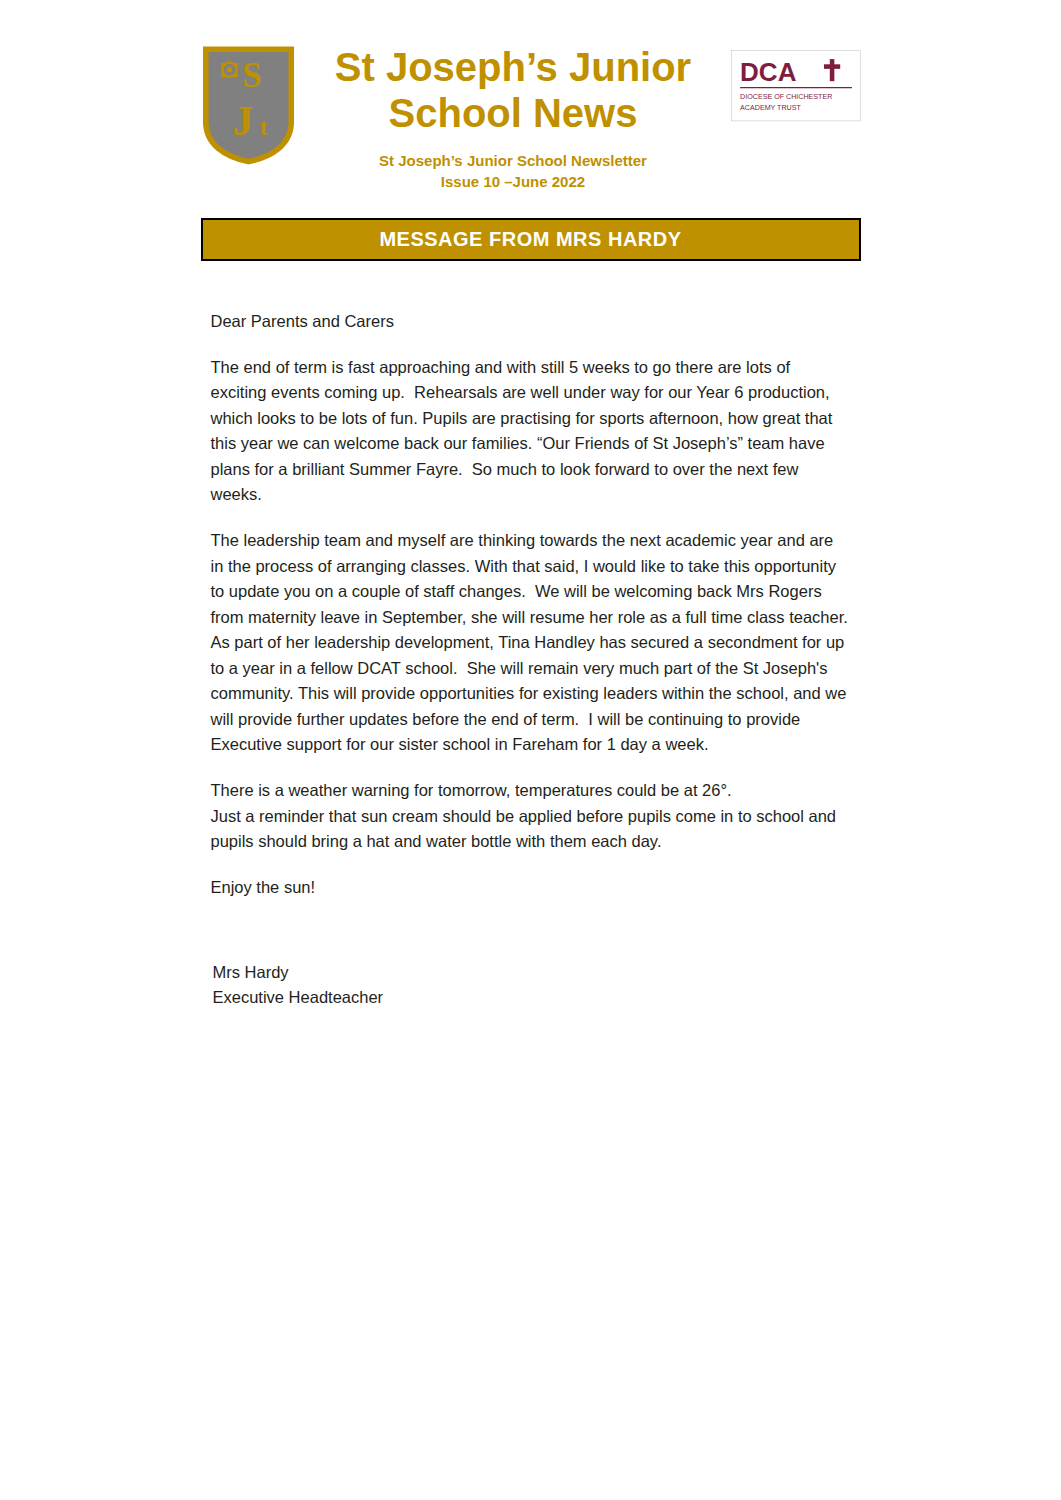S J t
St Joseph’s Junior
School News
St Joseph’s Junior School Newsletter
Issue 10 –June 2022
DCA DIOCESE OF CHICHESTER ACADEMY TRUST
MESSAGE FROM MRS HARDY
Dear Parents and Carers
The end of term is fast approaching and with still 5 weeks to go there are lots of exciting events coming up. Rehearsals are well under way for our Year 6 production, which looks to be lots of fun. Pupils are practising for sports afternoon, how great that this year we can welcome back our families. “Our Friends of St Joseph’s” team have plans for a brilliant Summer Fayre. So much to look forward to over the next few weeks.
The leadership team and myself are thinking towards the next academic year and are in the process of arranging classes. With that said, I would like to take this opportunity to update you on a couple of staff changes. We will be welcoming back Mrs Rogers from maternity leave in September, she will resume her role as a full time class teacher.
As part of her leadership development, Tina Handley has secured a secondment for up to a year in a fellow DCAT school. She will remain very much part of the St Joseph's community. This will provide opportunities for existing leaders within the school, and we will provide further updates before the end of term. I will be continuing to provide Executive support for our sister school in Fareham for 1 day a week.
There is a weather warning for tomorrow, temperatures could be at 26°.
Just a reminder that sun cream should be applied before pupils come in to school and pupils should bring a hat and water bottle with them each day.
Enjoy the sun!
Mrs Hardy
Executive Headteacher